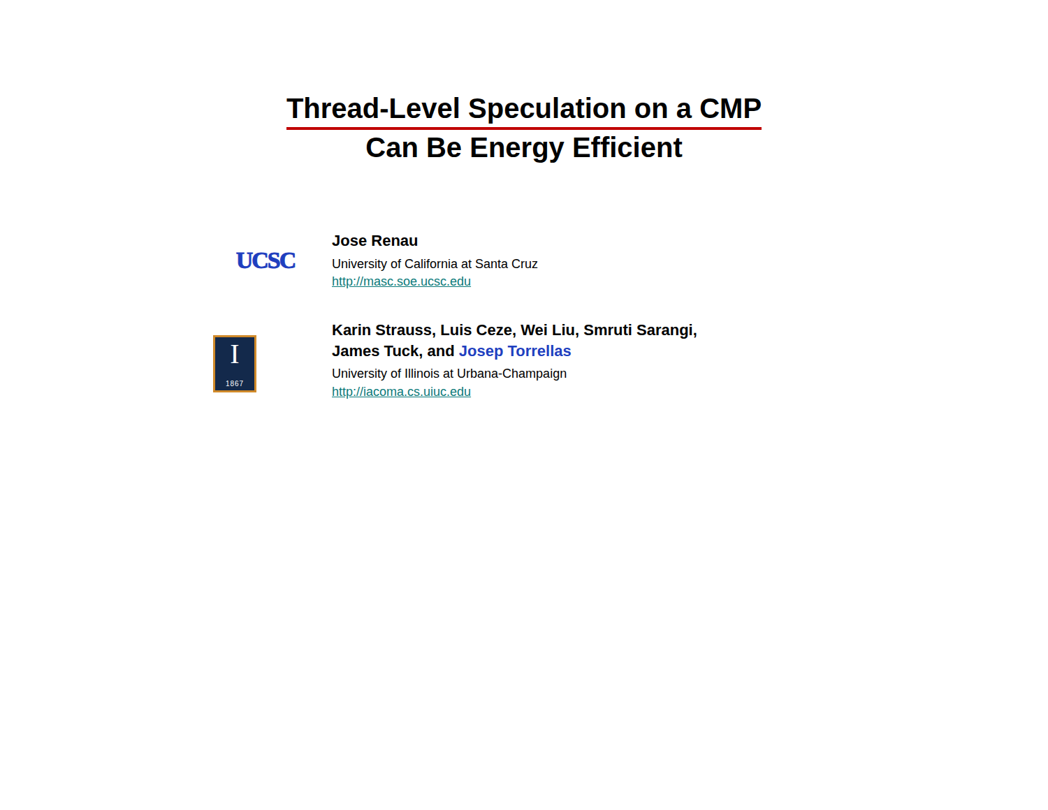Thread-Level Speculation on a CMP
Can Be Energy Efficient
UCSC
I
1867
Jose Renau
University of California at Santa Cruz
http://masc.soe.ucsc.edu
Karin Strauss, Luis Ceze, Wei Liu, Smruti Sarangi,
James Tuck, and Josep Torrellas
University of Illinois at Urbana-Champaign
http://iacoma.cs.uiuc.edu